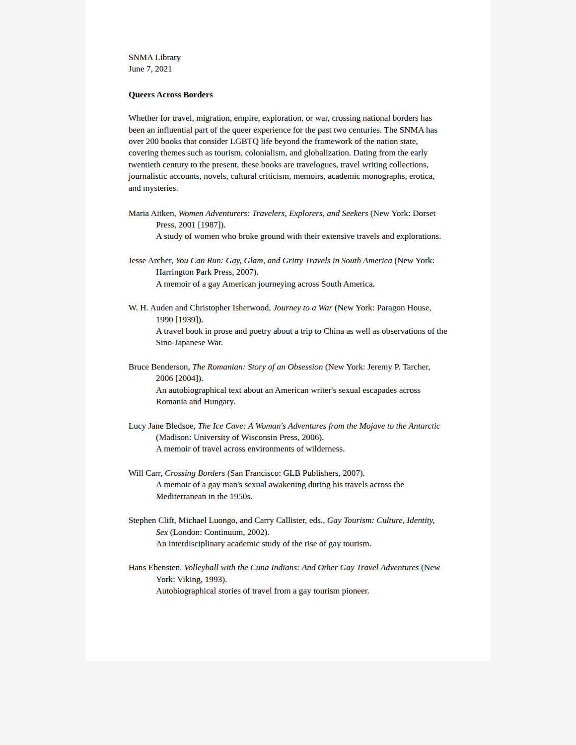SNMA Library
June 7, 2021
Queers Across Borders
Whether for travel, migration, empire, exploration, or war, crossing national borders has been an influential part of the queer experience for the past two centuries. The SNMA has over 200 books that consider LGBTQ life beyond the framework of the nation state, covering themes such as tourism, colonialism, and globalization. Dating from the early twentieth century to the present, these books are travelogues, travel writing collections, journalistic accounts, novels, cultural criticism, memoirs, academic monographs, erotica, and mysteries.
Maria Aitken, Women Adventurers: Travelers, Explorers, and Seekers (New York: Dorset Press, 2001 [1987]).
A study of women who broke ground with their extensive travels and explorations.
Jesse Archer, You Can Run: Gay, Glam, and Gritty Travels in South America (New York: Harrington Park Press, 2007).
A memoir of a gay American journeying across South America.
W. H. Auden and Christopher Isherwood, Journey to a War (New York: Paragon House, 1990 [1939]).
A travel book in prose and poetry about a trip to China as well as observations of the Sino-Japanese War.
Bruce Benderson, The Romanian: Story of an Obsession (New York: Jeremy P. Tarcher, 2006 [2004]).
An autobiographical text about an American writer's sexual escapades across Romania and Hungary.
Lucy Jane Bledsoe, The Ice Cave: A Woman's Adventures from the Mojave to the Antarctic (Madison: University of Wisconsin Press, 2006).
A memoir of travel across environments of wilderness.
Will Carr, Crossing Borders (San Francisco: GLB Publishers, 2007).
A memoir of a gay man's sexual awakening during his travels across the Mediterranean in the 1950s.
Stephen Clift, Michael Luongo, and Carry Callister, eds., Gay Tourism: Culture, Identity, Sex (London: Continuum, 2002).
An interdisciplinary academic study of the rise of gay tourism.
Hans Ebensten, Volleyball with the Cuna Indians: And Other Gay Travel Adventures (New York: Viking, 1993).
Autobiographical stories of travel from a gay tourism pioneer.